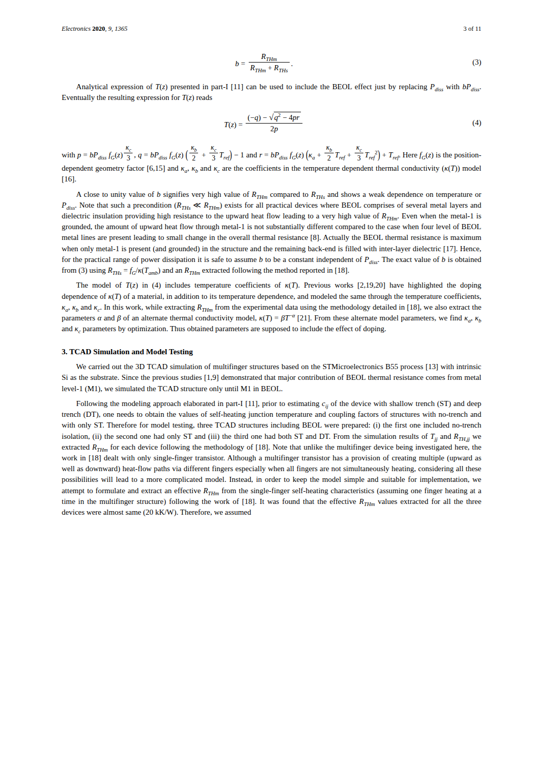Electronics 2020, 9, 1365
3 of 11
b = RTHm RTHm + RTHs .
(3)
Analytical expression of T(z) presented in part-I [11] can be used to include the BEOL effect just by replacing Pdiss with bPdiss. Eventually the resulting expression for T(z) reads
T(z) = (−q) − q2 − 4pr 2p
(4)
with p = bPdiss fG(z)κc 3, q = bPdiss fG(z) (κb 2 + κc 3 Tref) − 1 and r = bPdiss fG(z) (κa + κb 2 Tref + κc 3 Tref2) + Tref. Here fG(z) is the position-dependent geometry factor [6,15] and κa, κb and κc are the coefficients in the temperature dependent thermal conductivity (κ(T)) model [16].
A close to unity value of b signifies very high value of RTHm compared to RTHs and shows a weak dependence on temperature or Pdiss. Note that such a precondition (RTHs ≪ RTHm) exists for all practical devices where BEOL comprises of several metal layers and dielectric insulation providing high resistance to the upward heat flow leading to a very high value of RTHm. Even when the metal-1 is grounded, the amount of upward heat flow through metal-1 is not substantially different compared to the case when four level of BEOL metal lines are present leading to small change in the overall thermal resistance [8]. Actually the BEOL thermal resistance is maximum when only metal-1 is present (and grounded) in the structure and the remaining back-end is filled with inter-layer dielectric [17]. Hence, for the practical range of power dissipation it is safe to assume b to be a constant independent of Pdiss. The exact value of b is obtained from (3) using RTHs = fG/κ(Tamb) and an RTHm extracted following the method reported in [18].
The model of T(z) in (4) includes temperature coefficients of κ(T). Previous works [2,19,20] have highlighted the doping dependence of κ(T) of a material, in addition to its temperature dependence, and modeled the same through the temperature coefficients, κa, κb and κc. In this work, while extracting RTHm from the experimental data using the methodology detailed in [18], we also extract the parameters α and β of an alternate thermal conductivity model, κ(T) = βT−α [21]. From these alternate model parameters, we find κa, κb and κc parameters by optimization. Thus obtained parameters are supposed to include the effect of doping.
3. TCAD Simulation and Model Testing
We carried out the 3D TCAD simulation of multifinger structures based on the STMicroelectronics B55 process [13] with intrinsic Si as the substrate. Since the previous studies [1,9] demonstrated that major contribution of BEOL thermal resistance comes from metal level-1 (M1), we simulated the TCAD structure only until M1 in BEOL.
Following the modeling approach elaborated in part-I [11], prior to estimating cij of the device with shallow trench (ST) and deep trench (DT), one needs to obtain the values of self-heating junction temperature and coupling factors of structures with no-trench and with only ST. Therefore for model testing, three TCAD structures including BEOL were prepared: (i) the first one included no-trench isolation, (ii) the second one had only ST and (iii) the third one had both ST and DT. From the simulation results of Tjj and RTH,jj we extracted RTHm for each device following the methodology of [18]. Note that unlike the multifinger device being investigated here, the work in [18] dealt with only single-finger transistor. Although a multifinger transistor has a provision of creating multiple (upward as well as downward) heat-flow paths via different fingers especially when all fingers are not simultaneously heating, considering all these possibilities will lead to a more complicated model. Instead, in order to keep the model simple and suitable for implementation, we attempt to formulate and extract an effective RTHm from the single-finger self-heating characteristics (assuming one finger heating at a time in the multifinger structure) following the work of [18]. It was found that the effective RTHm values extracted for all the three devices were almost same (20 kK/W). Therefore, we assumed